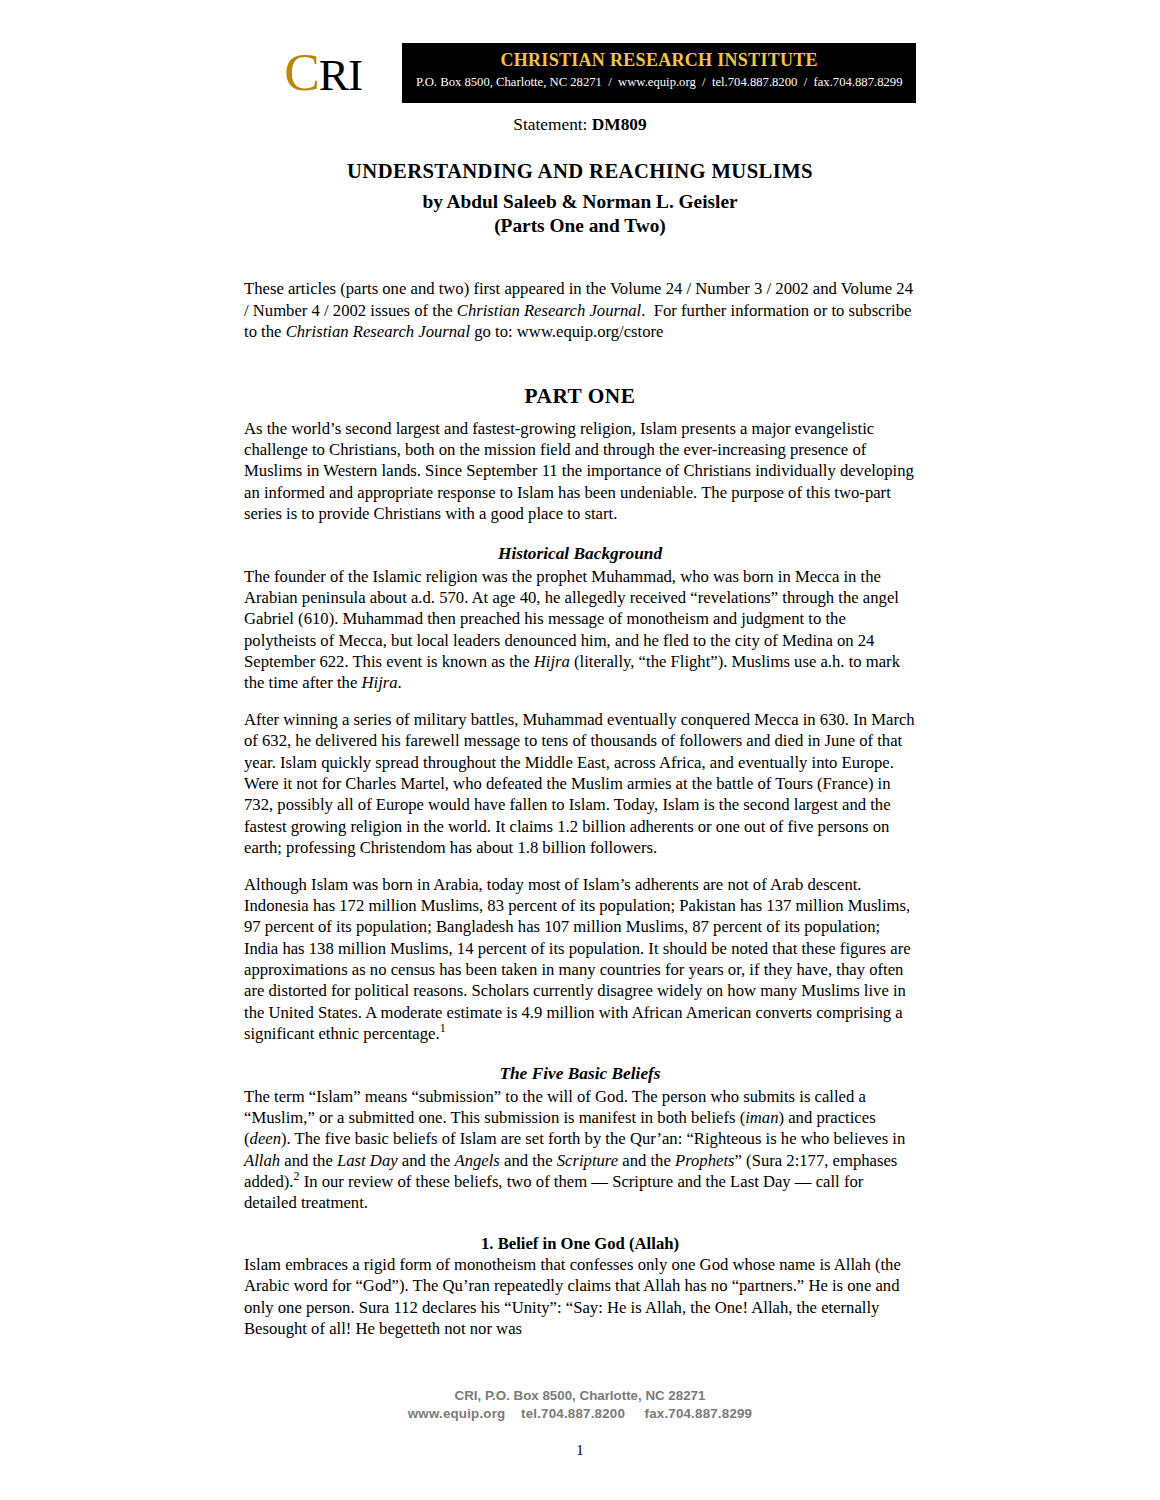CRI
CHRISTIAN RESEARCH INSTITUTE
P.O. Box 8500, Charlotte, NC 28271 / www.equip.org / tel.704.887.8200 / fax.704.887.8299
Statement: DM809
UNDERSTANDING AND REACHING MUSLIMS
by Abdul Saleeb & Norman L. Geisler (Parts One and Two)
These articles (parts one and two) first appeared in the Volume 24 / Number 3 / 2002 and Volume 24 / Number 4 / 2002 issues of the Christian Research Journal. For further information or to subscribe to the Christian Research Journal go to: www.equip.org/cstore
PART ONE
As the world’s second largest and fastest-growing religion, Islam presents a major evangelistic challenge to Christians, both on the mission field and through the ever-increasing presence of Muslims in Western lands. Since September 11 the importance of Christians individually developing an informed and appropriate response to Islam has been undeniable. The purpose of this two-part series is to provide Christians with a good place to start.
Historical Background
The founder of the Islamic religion was the prophet Muhammad, who was born in Mecca in the Arabian peninsula about a.d. 570. At age 40, he allegedly received “revelations” through the angel Gabriel (610). Muhammad then preached his message of monotheism and judgment to the polytheists of Mecca, but local leaders denounced him, and he fled to the city of Medina on 24 September 622. This event is known as the Hijra (literally, “the Flight”). Muslims use a.h. to mark the time after the Hijra.
After winning a series of military battles, Muhammad eventually conquered Mecca in 630. In March of 632, he delivered his farewell message to tens of thousands of followers and died in June of that year. Islam quickly spread throughout the Middle East, across Africa, and eventually into Europe. Were it not for Charles Martel, who defeated the Muslim armies at the battle of Tours (France) in 732, possibly all of Europe would have fallen to Islam. Today, Islam is the second largest and the fastest growing religion in the world. It claims 1.2 billion adherents or one out of five persons on earth; professing Christendom has about 1.8 billion followers.
Although Islam was born in Arabia, today most of Islam’s adherents are not of Arab descent. Indonesia has 172 million Muslims, 83 percent of its population; Pakistan has 137 million Muslims, 97 percent of its population; Bangladesh has 107 million Muslims, 87 percent of its population; India has 138 million Muslims, 14 percent of its population. It should be noted that these figures are approximations as no census has been taken in many countries for years or, if they have, thay often are distorted for political reasons. Scholars currently disagree widely on how many Muslims live in the United States. A moderate estimate is 4.9 million with African American converts comprising a significant ethnic percentage.1
The Five Basic Beliefs
The term “Islam” means “submission” to the will of God. The person who submits is called a “Muslim,” or a submitted one. This submission is manifest in both beliefs (iman) and practices (deen). The five basic beliefs of Islam are set forth by the Qur’an: “Righteous is he who believes in Allah and the Last Day and the Angels and the Scripture and the Prophets” (Sura 2:177, emphases added).2 In our review of these beliefs, two of them — Scripture and the Last Day — call for detailed treatment.
1. Belief in One God (Allah)
Islam embraces a rigid form of monotheism that confesses only one God whose name is Allah (the Arabic word for “God”). The Qu’ran repeatedly claims that Allah has no “partners.” He is one and only one person. Sura 112 declares his “Unity”: “Say: He is Allah, the One! Allah, the eternally Besought of all! He begetteth not nor was
CRI, P.O. Box 8500, Charlotte, NC 28271
www.equip.org tel.704.887.8200 fax.704.887.8299
1